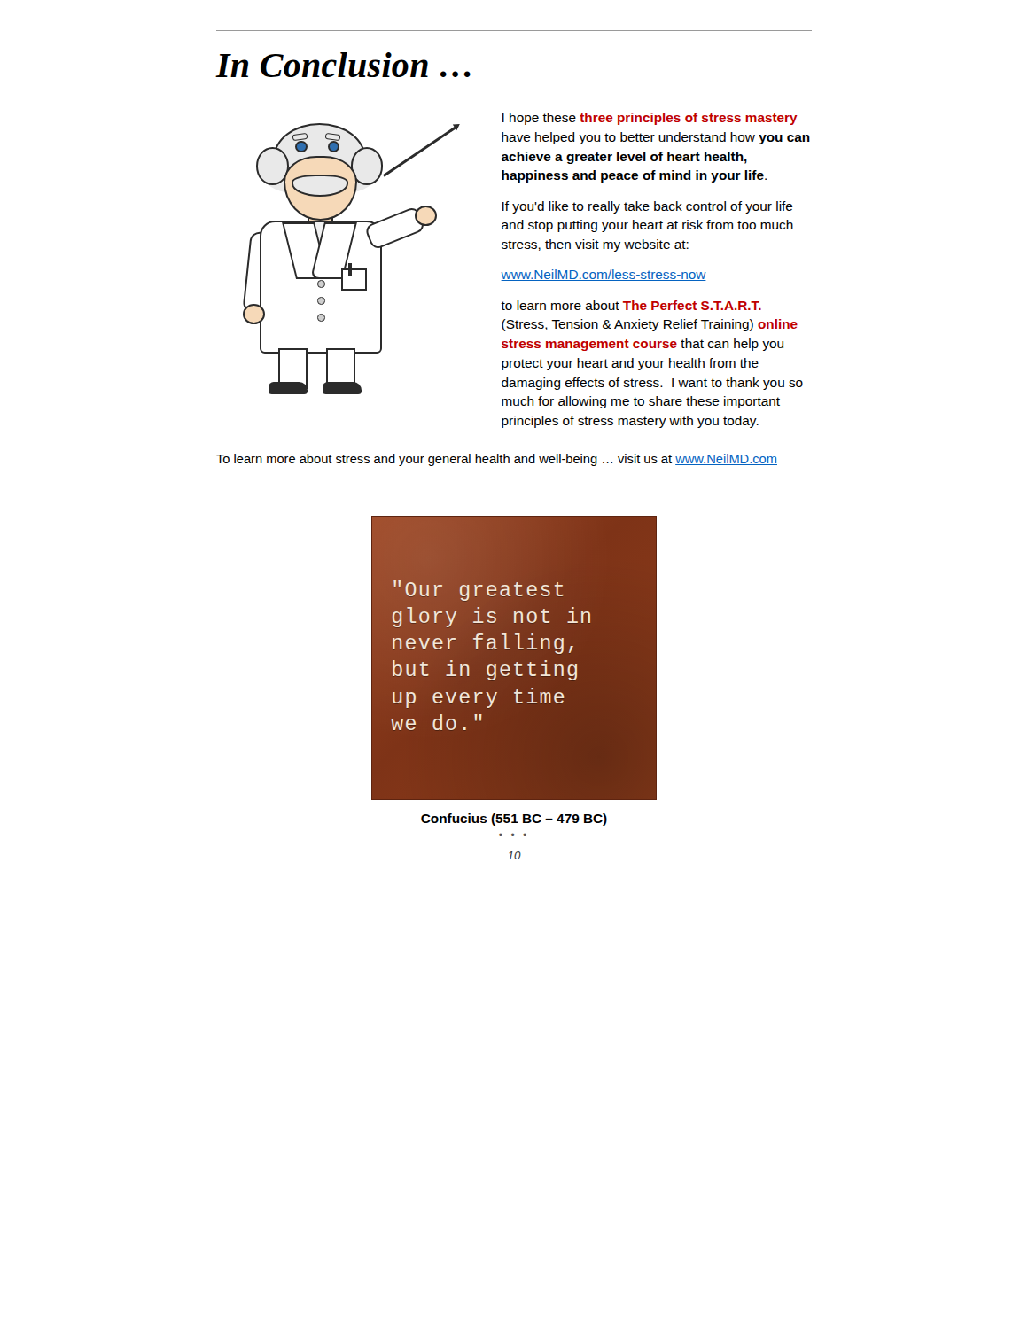In Conclusion …
I hope these three principles of stress mastery have helped you to better understand how you can achieve a greater level of heart health, happiness and peace of mind in your life.
If you'd like to really take back control of your life and stop putting your heart at risk from too much stress, then visit my website at:
www.NeilMD.com/less-stress-now
to learn more about The Perfect S.T.A.R.T. (Stress, Tension & Anxiety Relief Training) online stress management course that can help you protect your heart and your health from the damaging effects of stress. I want to thank you so much for allowing me to share these important principles of stress mastery with you today.
To learn more about stress and your general health and well-being … visit us at www.NeilMD.com
"Our greatest
glory is not in
never falling,
but in getting
up every time
we do."
Confucius (551 BC – 479 BC)
• • •
10